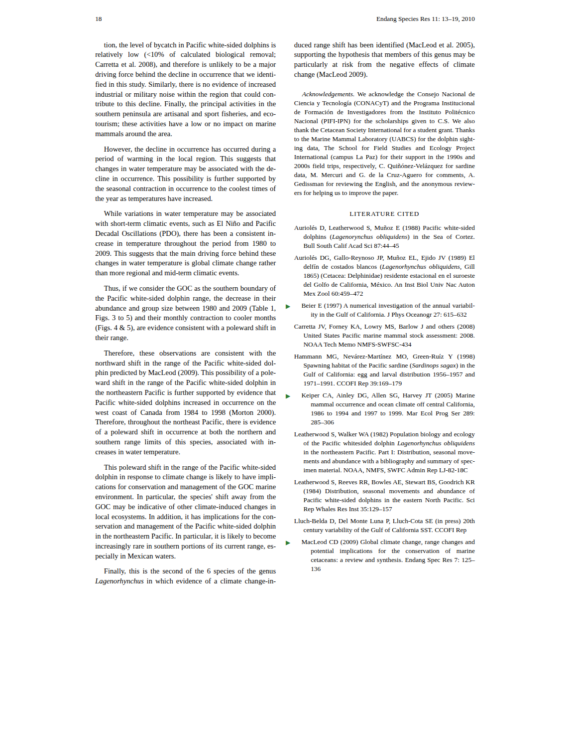18 Endang Species Res 11: 13–19, 2010
tion, the level of bycatch in Pacific white-sided dolphins is relatively low (<10% of calculated biological removal; Carretta et al. 2008), and therefore is unlikely to be a major driving force behind the decline in occurrence that we identified in this study. Similarly, there is no evidence of increased industrial or military noise within the region that could contribute to this decline. Finally, the principal activities in the southern peninsula are artisanal and sport fisheries, and ecotourism; these activities have a low or no impact on marine mammals around the area.
However, the decline in occurrence has occurred during a period of warming in the local region. This suggests that changes in water temperature may be associated with the decline in occurrence. This possibility is further supported by the seasonal contraction in occurrence to the coolest times of the year as temperatures have increased.
While variations in water temperature may be associated with short-term climatic events, such as El Niño and Pacific Decadal Oscillations (PDO), there has been a consistent increase in temperature throughout the period from 1980 to 2009. This suggests that the main driving force behind these changes in water temperature is global climate change rather than more regional and mid-term climatic events.
Thus, if we consider the GOC as the southern boundary of the Pacific white-sided dolphin range, the decrease in their abundance and group size between 1980 and 2009 (Table 1, Figs. 3 to 5) and their monthly contraction to cooler months (Figs. 4 & 5), are evidence consistent with a poleward shift in their range.
Therefore, these observations are consistent with the northward shift in the range of the Pacific white-sided dolphin predicted by MacLeod (2009). This possibility of a poleward shift in the range of the Pacific white-sided dolphin in the northeastern Pacific is further supported by evidence that Pacific white-sided dolphins increased in occurrence on the west coast of Canada from 1984 to 1998 (Morton 2000). Therefore, throughout the northeast Pacific, there is evidence of a poleward shift in occurrence at both the northern and southern range limits of this species, associated with increases in water temperature.
This poleward shift in the range of the Pacific white-sided dolphin in response to climate change is likely to have implications for conservation and management of the GOC marine environment. In particular, the species' shift away from the GOC may be indicative of other climate-induced changes in local ecosystems. In addition, it has implications for the conservation and management of the Pacific white-sided dolphin in the northeastern Pacific. In particular, it is likely to become increasingly rare in southern portions of its current range, especially in Mexican waters.
Finally, this is the second of the 6 species of the genus Lagenorhynchus in which evidence of a climate change-induced range shift has been identified (MacLeod et al. 2005), supporting the hypothesis that members of this genus may be particularly at risk from the negative effects of climate change (MacLeod 2009).
Acknowledgements. We acknowledge the Consejo Nacional de Ciencia y Tecnología (CONACyT) and the Programa Institucional de Formación de Investigadores from the Instituto Politécnico Nacional (PIFI-IPN) for the scholarships given to C.S. We also thank the Cetacean Society International for a student grant. Thanks to the Marine Mammal Laboratory (UABCS) for the dolphin sighting data, The School for Field Studies and Ecology Project International (campus La Paz) for their support in the 1990s and 2000s field trips, respectively, C. Quiñónez-Velázquez for sardine data, M. Mercuri and G. de la Cruz-Aguero for comments, A. Gedissman for reviewing the English, and the anonymous reviewers for helping us to improve the paper.
Literature Cited
Auriolés D, Leatherwood S, Muñoz E (1988) Pacific white-sided dolphins (Lagenorynchus obliquidens) in the Sea of Cortez. Bull South Calif Acad Sci 87:44–45
Auriolés DG, Gallo-Reynoso JP, Muñoz EL, Ejido JV (1989) El delfín de costados blancos (Lagenorhynchus obliquidens, Gill 1865) (Cetacea: Delphinidae) residente estacional en el suroeste del Golfo de California, México. An Inst Biol Univ Nac Auton Mex Zool 60:459–472
▶Beier E (1997) A numerical investigation of the annual variability in the Gulf of California. J Phys Oceanogr 27: 615–632
Carretta JV, Forney KA, Lowry MS, Barlow J and others (2008) United States Pacific marine mammal stock assessment: 2008. NOAA Tech Memo NMFS-SWFSC-434
Hammann MG, Nevárez-Martínez MO, Green-Ruíz Y (1998) Spawning habitat of the Pacific sardine (Sardinops sagax) in the Gulf of California: egg and larval distribution 1956–1957 and 1971–1991. CCOFI Rep 39:169–179
▶Keiper CA, Ainley DG, Allen SG, Harvey JT (2005) Marine mammal occurrence and ocean climate off central California, 1986 to 1994 and 1997 to 1999. Mar Ecol Prog Ser 289: 285–306
Leatherwood S, Walker WA (1982) Population biology and ecology of the Pacific whitesided dolphin Lagenorhynchus obliquidens in the northeastern Pacific. Part I: Distribution, seasonal movements and abundance with a bibliography and summary of specimen material. NOAA, NMFS, SWFC Admin Rep LJ-82-18C
Leatherwood S, Reeves RR, Bowles AE, Stewart BS, Goodrich KR (1984) Distribution, seasonal movements and abundance of Pacific white-sided dolphins in the eastern North Pacific. Sci Rep Whales Res Inst 35:129–157
Lluch-Belda D, Del Monte Luna P, Lluch-Cota SE (in press) 20th century variability of the Gulf of California SST. CCOFI Rep
▶MacLeod CD (2009) Global climate change, range changes and potential implications for the conservation of marine cetaceans: a review and synthesis. Endang Spec Res 7: 125–136